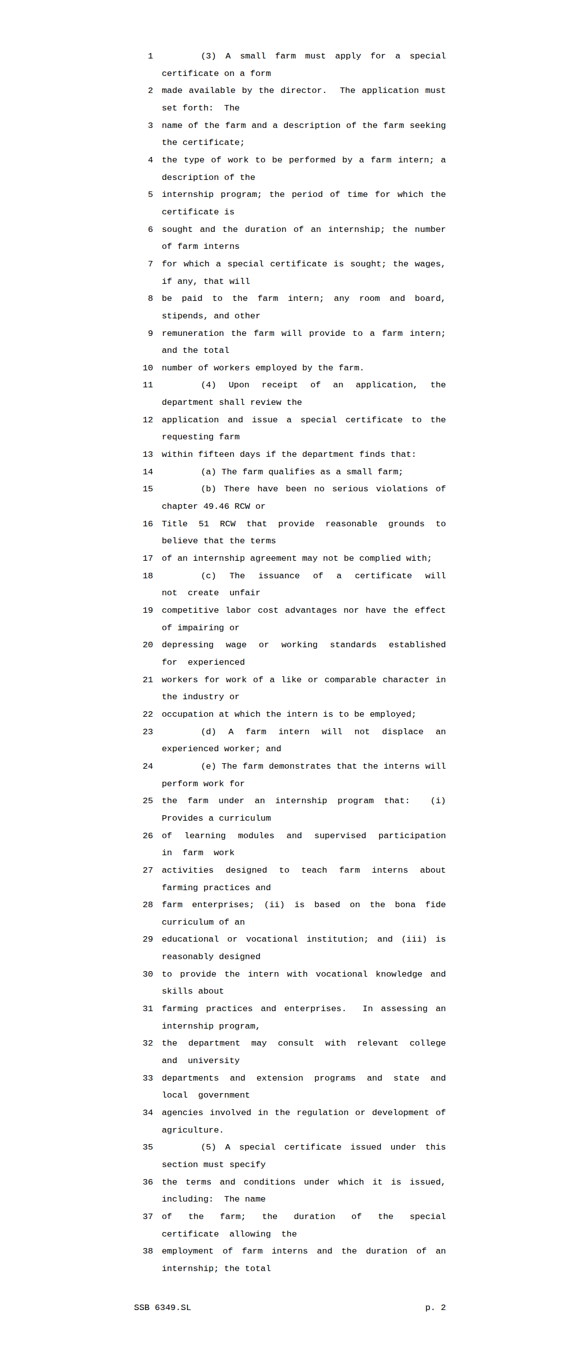(3) A small farm must apply for a special certificate on a form
made available by the director. The application must set forth: The
name of the farm and a description of the farm seeking the certificate;
the type of work to be performed by a farm intern; a description of the
internship program; the period of time for which the certificate is
sought and the duration of an internship; the number of farm interns
for which a special certificate is sought; the wages, if any, that will
be paid to the farm intern; any room and board, stipends, and other
remuneration the farm will provide to a farm intern; and the total
number of workers employed by the farm.
(4) Upon receipt of an application, the department shall review the
application and issue a special certificate to the requesting farm
within fifteen days if the department finds that:
(a) The farm qualifies as a small farm;
(b) There have been no serious violations of chapter 49.46 RCW or
Title 51 RCW that provide reasonable grounds to believe that the terms
of an internship agreement may not be complied with;
(c) The issuance of a certificate will not create unfair
competitive labor cost advantages nor have the effect of impairing or
depressing wage or working standards established for experienced
workers for work of a like or comparable character in the industry or
occupation at which the intern is to be employed;
(d) A farm intern will not displace an experienced worker; and
(e) The farm demonstrates that the interns will perform work for
the farm under an internship program that: (i) Provides a curriculum
of learning modules and supervised participation in farm work
activities designed to teach farm interns about farming practices and
farm enterprises; (ii) is based on the bona fide curriculum of an
educational or vocational institution; and (iii) is reasonably designed
to provide the intern with vocational knowledge and skills about
farming practices and enterprises. In assessing an internship program,
the department may consult with relevant college and university
departments and extension programs and state and local government
agencies involved in the regulation or development of agriculture.
(5) A special certificate issued under this section must specify
the terms and conditions under which it is issued, including: The name
of the farm; the duration of the special certificate allowing the
employment of farm interns and the duration of an internship; the total
SSB 6349.SL
p. 2